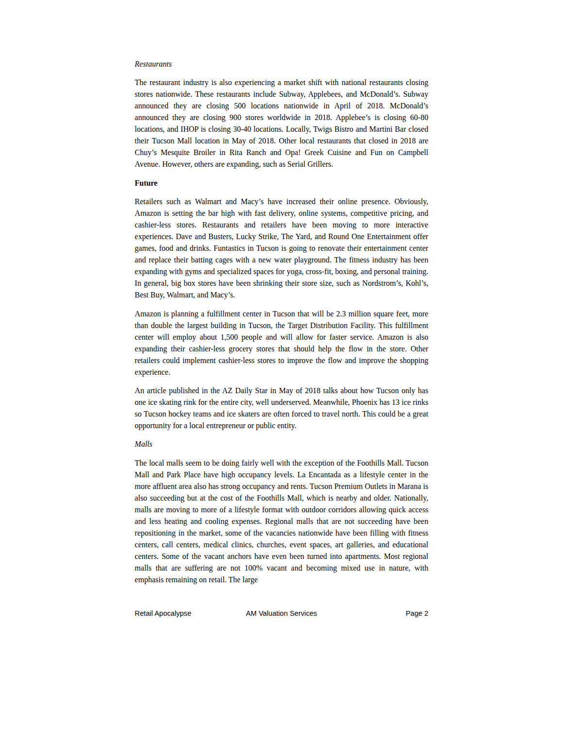Restaurants
The restaurant industry is also experiencing a market shift with national restaurants closing stores nationwide. These restaurants include Subway, Applebees, and McDonald’s. Subway announced they are closing 500 locations nationwide in April of 2018. McDonald’s announced they are closing 900 stores worldwide in 2018. Applebee’s is closing 60-80 locations, and IHOP is closing 30-40 locations. Locally, Twigs Bistro and Martini Bar closed their Tucson Mall location in May of 2018. Other local restaurants that closed in 2018 are Chuy’s Mesquite Broiler in Rita Ranch and Opa! Greek Cuisine and Fun on Campbell Avenue. However, others are expanding, such as Serial Grillers.
Future
Retailers such as Walmart and Macy’s have increased their online presence. Obviously, Amazon is setting the bar high with fast delivery, online systems, competitive pricing, and cashier-less stores. Restaurants and retailers have been moving to more interactive experiences. Dave and Busters, Lucky Strike, The Yard, and Round One Entertainment offer games, food and drinks. Funtastics in Tucson is going to renovate their entertainment center and replace their batting cages with a new water playground. The fitness industry has been expanding with gyms and specialized spaces for yoga, cross-fit, boxing, and personal training. In general, big box stores have been shrinking their store size, such as Nordstrom’s, Kohl’s, Best Buy, Walmart, and Macy’s.
Amazon is planning a fulfillment center in Tucson that will be 2.3 million square feet, more than double the largest building in Tucson, the Target Distribution Facility. This fulfillment center will employ about 1,500 people and will allow for faster service. Amazon is also expanding their cashier-less grocery stores that should help the flow in the store. Other retailers could implement cashier-less stores to improve the flow and improve the shopping experience.
An article published in the AZ Daily Star in May of 2018 talks about how Tucson only has one ice skating rink for the entire city, well underserved. Meanwhile, Phoenix has 13 ice rinks so Tucson hockey teams and ice skaters are often forced to travel north. This could be a great opportunity for a local entrepreneur or public entity.
Malls
The local malls seem to be doing fairly well with the exception of the Foothills Mall. Tucson Mall and Park Place have high occupancy levels. La Encantada as a lifestyle center in the more affluent area also has strong occupancy and rents. Tucson Premium Outlets in Marana is also succeeding but at the cost of the Foothills Mall, which is nearby and older. Nationally, malls are moving to more of a lifestyle format with outdoor corridors allowing quick access and less heating and cooling expenses. Regional malls that are not succeeding have been repositioning in the market, some of the vacancies nationwide have been filling with fitness centers, call centers, medical clinics, churches, event spaces, art galleries, and educational centers. Some of the vacant anchors have even been turned into apartments. Most regional malls that are suffering are not 100% vacant and becoming mixed use in nature, with emphasis remaining on retail. The large
Retail Apocalypse
AM Valuation Services
Page 2